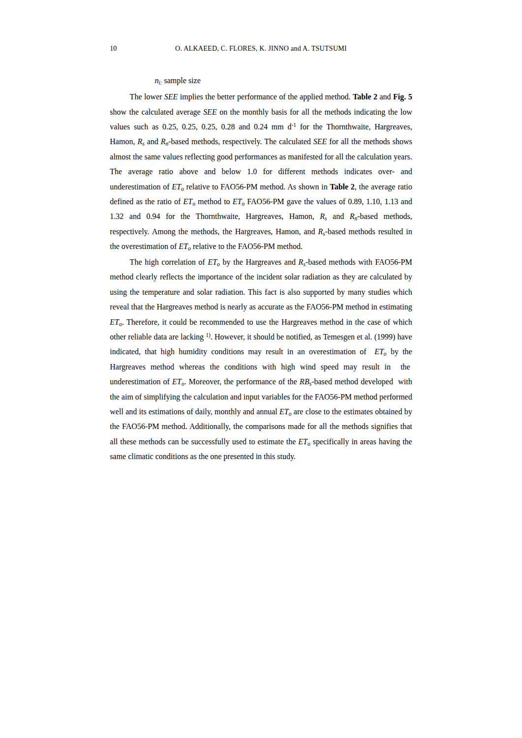10 O. ALKAEED, C. FLORES, K. JINNO and A. TSUTSUMI
ni: sample size
The lower SEE implies the better performance of the applied method. Table 2 and Fig. 5 show the calculated average SEE on the monthly basis for all the methods indicating the low values such as 0.25, 0.25, 0.25, 0.28 and 0.24 mm d-1 for the Thornthwaite, Hargreaves, Hamon, Rs and Rn-based methods, respectively. The calculated SEE for all the methods shows almost the same values reflecting good performances as manifested for all the calculation years. The average ratio above and below 1.0 for different methods indicates over- and underestimation of ETo relative to FAO56-PM method. As shown in Table 2, the average ratio defined as the ratio of ETo method to ETo FAO56-PM gave the values of 0.89, 1.10, 1.13 and 1.32 and 0.94 for the Thornthwaite, Hargreaves, Hamon, Rs and Rn-based methods, respectively. Among the methods, the Hargreaves, Hamon, and Rs-based methods resulted in the overestimation of ETo relative to the FAO56-PM method.
The high correlation of ETo by the Hargreaves and Rs-based methods with FAO56-PM method clearly reflects the importance of the incident solar radiation as they are calculated by using the temperature and solar radiation. This fact is also supported by many studies which reveal that the Hargreaves method is nearly as accurate as the FAO56-PM method in estimating ETo. Therefore, it could be recommended to use the Hargreaves method in the case of which other reliable data are lacking 1). However, it should be notified, as Temesgen et al. (1999) have indicated, that high humidity conditions may result in an overestimation of ETo by the Hargreaves method whereas the conditions with high wind speed may result in the underestimation of ETo. Moreover, the performance of the RBs-based method developed with the aim of simplifying the calculation and input variables for the FAO56-PM method performed well and its estimations of daily, monthly and annual ETo are close to the estimates obtained by the FAO56-PM method. Additionally, the comparisons made for all the methods signifies that all these methods can be successfully used to estimate the ETo specifically in areas having the same climatic conditions as the one presented in this study.